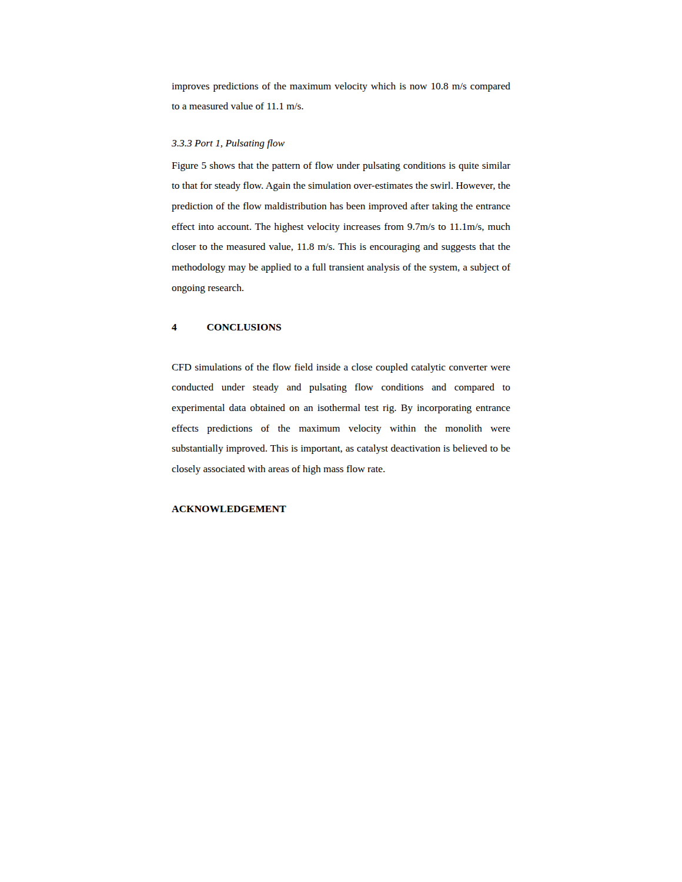improves predictions of the maximum velocity which is now 10.8 m/s compared to a measured value of 11.1 m/s.
3.3.3 Port 1, Pulsating flow
Figure 5 shows that the pattern of flow under pulsating conditions is quite similar to that for steady flow. Again the simulation over-estimates the swirl. However, the prediction of the flow maldistribution has been improved after taking the entrance effect into account. The highest velocity increases from 9.7m/s to 11.1m/s, much closer to the measured value, 11.8 m/s. This is encouraging and suggests that the methodology may be applied to a full transient analysis of the system, a subject of ongoing research.
4 CONCLUSIONS
CFD simulations of the flow field inside a close coupled catalytic converter were conducted under steady and pulsating flow conditions and compared to experimental data obtained on an isothermal test rig. By incorporating entrance effects predictions of the maximum velocity within the monolith were substantially improved. This is important, as catalyst deactivation is believed to be closely associated with areas of high mass flow rate.
ACKNOWLEDGEMENT